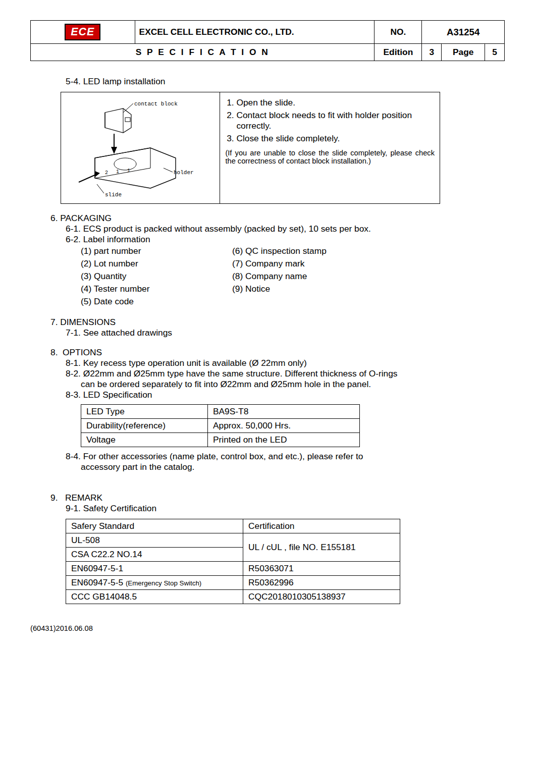| ECE | EXCEL CELL ELECTRONIC CO., LTD. | NO. | A31254 |
| S P E C I F I C A T I O N | Edition | 3 | Page | 5 |
5-4. LED lamp installation
| contact block 2 1 1 holder slide | Open the slide. Contact block needs to fit with holder position correctly. Close the slide completely. (If you are unable to close the slide completely, please check the correctness of contact block installation.) |
6. PACKAGING
6-1. ECS product is packed without assembly (packed by set), 10 sets per box.
6-2. Label information
| (1) part number | (6) QC inspection stamp |
| (2) Lot number | (7) Company mark |
| (3) Quantity | (8) Company name |
| (4) Tester number | (9) Notice |
| (5) Date code | |
7. DIMENSIONS
7-1. See attached drawings
8. OPTIONS
8-1. Key recess type operation unit is available (Ø 22mm only)
8-2. Ø22mm and Ø25mm type have the same structure. Different thickness of O-rings
can be ordered separately to fit into Ø22mm and Ø25mm hole in the panel.
8-3. LED Specification
| LED Type | BA9S-T8 |
| Durability(reference) | Approx. 50,000 Hrs. |
| Voltage | Printed on the LED |
8-4. For other accessories (name plate, control box, and etc.), please refer to
accessory part in the catalog.
9. REMARK
9-1. Safety Certification
| Safery Standard | Certification |
| UL-508 | UL / cUL , file NO. E155181 |
| CSA C22.2 NO.14 |
| EN60947-5-1 | R50363071 |
| EN60947-5-5 (Emergency Stop Switch) | R50362996 |
| CCC GB14048.5 | CQC2018010305138937 |
(60431)2016.06.08